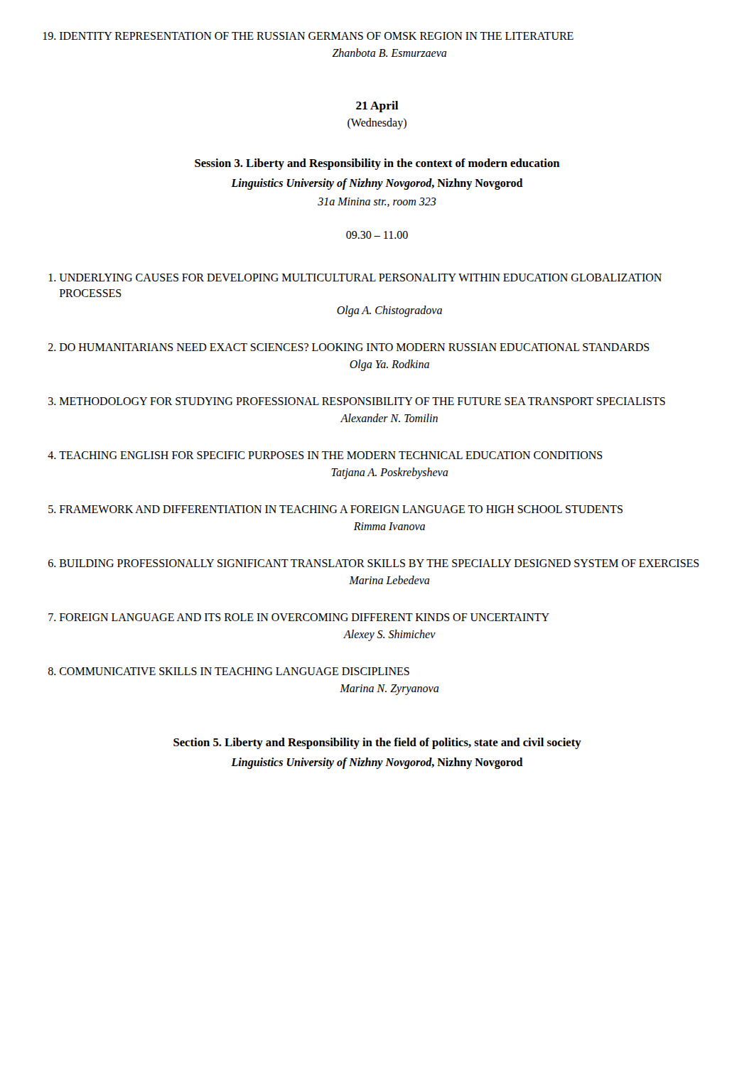Identity representation of the Russian Germans of Omsk region in the literature Zhanbota B. Esmurzaeva
21 April (Wednesday)
Session 3. Liberty and Responsibility in the context of modern education
Linguistics University of Nizhny Novgorod, Nizhny Novgorod
31a Minina str., room 323
09.30 – 11.00
Underlying causes for developing multicultural personality within education globalization processes Olga A. Chistogradova
Do humanitarians need exact sciences? Looking into modern Russian educational standards Olga Ya. Rodkina
Methodology for studying professional responsibility of the future sea transport specialists Alexander N. Tomilin
Teaching English for specific purposes in the modern technical education conditions Tatjana A. Poskrebysheva
Framework and differentiation in teaching a foreign language to high school students Rimma Ivanova
Building professionally significant translator skills by the specially designed system of exercises Marina Lebedeva
Foreign language and its role in overcoming different kinds of uncertainty Alexey S. Shimichev
Communicative skills in teaching language disciplines Marina N. Zyryanova
Section 5. Liberty and Responsibility in the field of politics, state and civil society
Linguistics University of Nizhny Novgorod, Nizhny Novgorod